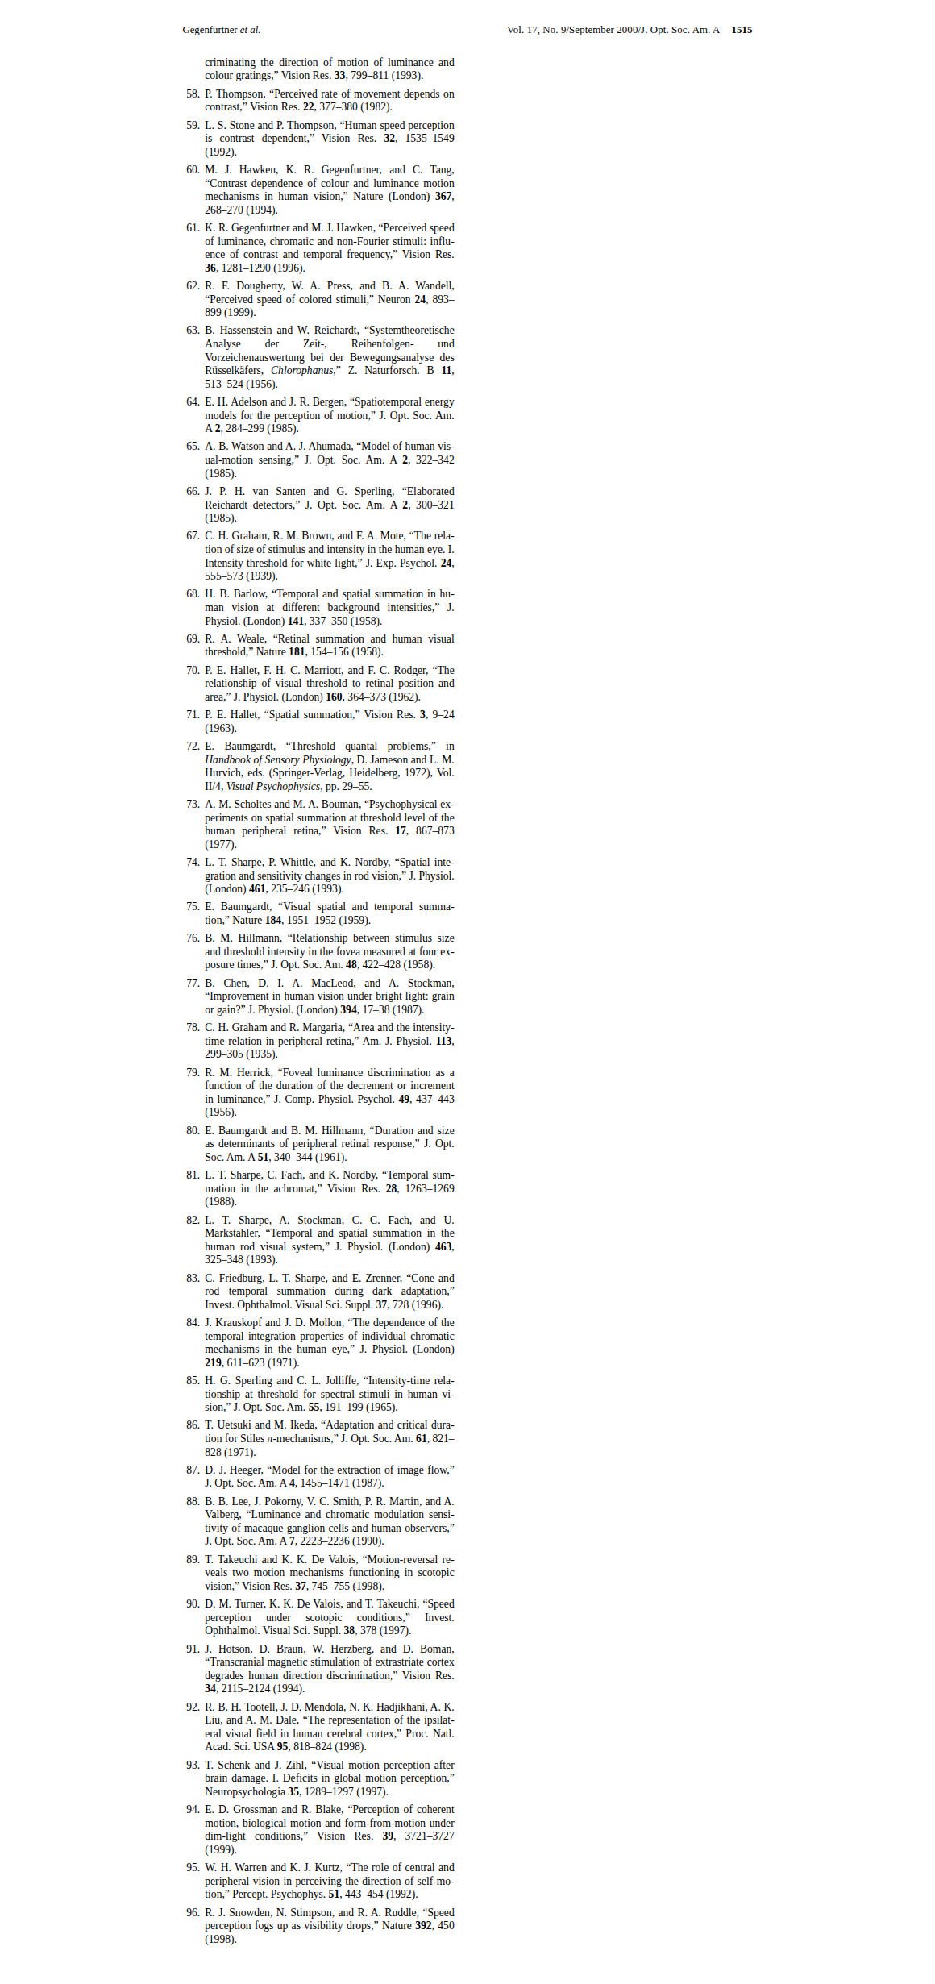Gegenfurtner et al.
Vol. 17, No. 9/September 2000/J. Opt. Soc. Am. A1515
criminating the direction of motion of luminance and colour gratings,” Vision Res. 33, 799–811 (1993).
58. P. Thompson, “Perceived rate of movement depends on contrast,” Vision Res. 22, 377–380 (1982).
59. L. S. Stone and P. Thompson, “Human speed perception is contrast dependent,” Vision Res. 32, 1535–1549 (1992).
60. M. J. Hawken, K. R. Gegenfurtner, and C. Tang, “Contrast dependence of colour and luminance motion mechanisms in human vision,” Nature (London) 367, 268–270 (1994).
61. K. R. Gegenfurtner and M. J. Hawken, “Perceived speed of luminance, chromatic and non-Fourier stimuli: influence of contrast and temporal frequency,” Vision Res. 36, 1281–1290 (1996).
62. R. F. Dougherty, W. A. Press, and B. A. Wandell, “Perceived speed of colored stimuli,” Neuron 24, 893–899 (1999).
63. B. Hassenstein and W. Reichardt, “Systemtheoretische Analyse der Zeit-, Reihenfolgen- und Vorzeichenauswertung bei der Bewegungsanalyse des Rüsselkäfers, Chlorophanus,” Z. Naturforsch. B 11, 513–524 (1956).
64. E. H. Adelson and J. R. Bergen, “Spatiotemporal energy models for the perception of motion,” J. Opt. Soc. Am. A 2, 284–299 (1985).
65. A. B. Watson and A. J. Ahumada, “Model of human visual-motion sensing,” J. Opt. Soc. Am. A 2, 322–342 (1985).
66. J. P. H. van Santen and G. Sperling, “Elaborated Reichardt detectors,” J. Opt. Soc. Am. A 2, 300–321 (1985).
67. C. H. Graham, R. M. Brown, and F. A. Mote, “The relation of size of stimulus and intensity in the human eye. I. Intensity threshold for white light,” J. Exp. Psychol. 24, 555–573 (1939).
68. H. B. Barlow, “Temporal and spatial summation in human vision at different background intensities,” J. Physiol. (London) 141, 337–350 (1958).
69. R. A. Weale, “Retinal summation and human visual threshold,” Nature 181, 154–156 (1958).
70. P. E. Hallet, F. H. C. Marriott, and F. C. Rodger, “The relationship of visual threshold to retinal position and area,” J. Physiol. (London) 160, 364–373 (1962).
71. P. E. Hallet, “Spatial summation,” Vision Res. 3, 9–24 (1963).
72. E. Baumgardt, “Threshold quantal problems,” in Handbook of Sensory Physiology, D. Jameson and L. M. Hurvich, eds. (Springer-Verlag, Heidelberg, 1972), Vol. II/4, Visual Psychophysics, pp. 29–55.
73. A. M. Scholtes and M. A. Bouman, “Psychophysical experiments on spatial summation at threshold level of the human peripheral retina,” Vision Res. 17, 867–873 (1977).
74. L. T. Sharpe, P. Whittle, and K. Nordby, “Spatial integration and sensitivity changes in rod vision,” J. Physiol. (London) 461, 235–246 (1993).
75. E. Baumgardt, “Visual spatial and temporal summation,” Nature 184, 1951–1952 (1959).
76. B. M. Hillmann, “Relationship between stimulus size and threshold intensity in the fovea measured at four exposure times,” J. Opt. Soc. Am. 48, 422–428 (1958).
77. B. Chen, D. I. A. MacLeod, and A. Stockman, “Improvement in human vision under bright light: grain or gain?” J. Physiol. (London) 394, 17–38 (1987).
78. C. H. Graham and R. Margaria, “Area and the intensity-time relation in peripheral retina,” Am. J. Physiol. 113, 299–305 (1935).
79. R. M. Herrick, “Foveal luminance discrimination as a function of the duration of the decrement or increment in luminance,” J. Comp. Physiol. Psychol. 49, 437–443 (1956).
80. E. Baumgardt and B. M. Hillmann, “Duration and size as determinants of peripheral retinal response,” J. Opt. Soc. Am. A 51, 340–344 (1961).
81. L. T. Sharpe, C. Fach, and K. Nordby, “Temporal summation in the achromat,” Vision Res. 28, 1263–1269 (1988).
82. L. T. Sharpe, A. Stockman, C. C. Fach, and U. Markstahler, “Temporal and spatial summation in the human rod visual system,” J. Physiol. (London) 463, 325–348 (1993).
83. C. Friedburg, L. T. Sharpe, and E. Zrenner, “Cone and rod temporal summation during dark adaptation,” Invest. Ophthalmol. Visual Sci. Suppl. 37, 728 (1996).
84. J. Krauskopf and J. D. Mollon, “The dependence of the temporal integration properties of individual chromatic mechanisms in the human eye,” J. Physiol. (London) 219, 611–623 (1971).
85. H. G. Sperling and C. L. Jolliffe, “Intensity-time relationship at threshold for spectral stimuli in human vision,” J. Opt. Soc. Am. 55, 191–199 (1965).
86. T. Uetsuki and M. Ikeda, “Adaptation and critical duration for Stiles π-mechanisms,” J. Opt. Soc. Am. 61, 821–828 (1971).
87. D. J. Heeger, “Model for the extraction of image flow,” J. Opt. Soc. Am. A 4, 1455–1471 (1987).
88. B. B. Lee, J. Pokorny, V. C. Smith, P. R. Martin, and A. Valberg, “Luminance and chromatic modulation sensitivity of macaque ganglion cells and human observers,” J. Opt. Soc. Am. A 7, 2223–2236 (1990).
89. T. Takeuchi and K. K. De Valois, “Motion-reversal reveals two motion mechanisms functioning in scotopic vision,” Vision Res. 37, 745–755 (1998).
90. D. M. Turner, K. K. De Valois, and T. Takeuchi, “Speed perception under scotopic conditions,” Invest. Ophthalmol. Visual Sci. Suppl. 38, 378 (1997).
91. J. Hotson, D. Braun, W. Herzberg, and D. Boman, “Transcranial magnetic stimulation of extrastriate cortex degrades human direction discrimination,” Vision Res. 34, 2115–2124 (1994).
92. R. B. H. Tootell, J. D. Mendola, N. K. Hadjikhani, A. K. Liu, and A. M. Dale, “The representation of the ipsilateral visual field in human cerebral cortex,” Proc. Natl. Acad. Sci. USA 95, 818–824 (1998).
93. T. Schenk and J. Zihl, “Visual motion perception after brain damage. I. Deficits in global motion perception,” Neuropsychologia 35, 1289–1297 (1997).
94. E. D. Grossman and R. Blake, “Perception of coherent motion, biological motion and form-from-motion under dim-light conditions,” Vision Res. 39, 3721–3727 (1999).
95. W. H. Warren and K. J. Kurtz, “The role of central and peripheral vision in perceiving the direction of self-motion,” Percept. Psychophys. 51, 443–454 (1992).
96. R. J. Snowden, N. Stimpson, and R. A. Ruddle, “Speed perception fogs up as visibility drops,” Nature 392, 450 (1998).